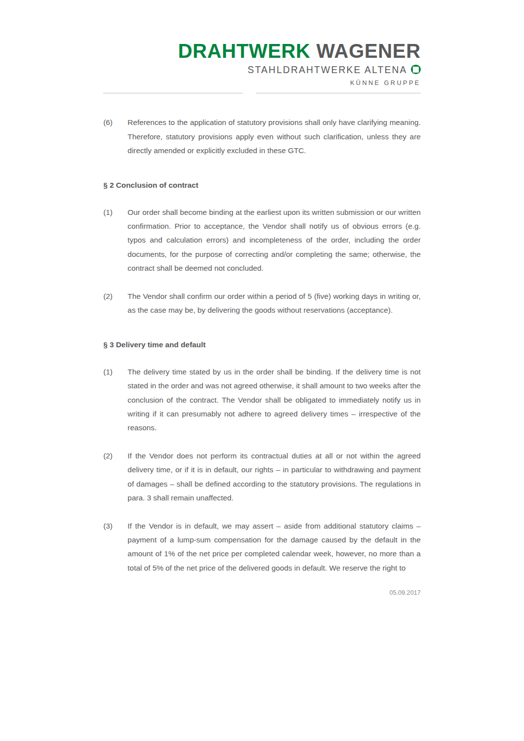DRAHTWERK WAGENER
STAHLDRAHTWERKE ALTENA
KÜNNE GRUPPE
(6)
References to the application of statutory provisions shall only have clarifying meaning. Therefore, statutory provisions apply even without such clarification, unless they are directly amended or explicitly excluded in these GTC.
§ 2 Conclusion of contract
(1)
Our order shall become binding at the earliest upon its written submission or our written confirmation. Prior to acceptance, the Vendor shall notify us of obvious errors (e.g. typos and calculation errors) and incompleteness of the order, including the order documents, for the purpose of correcting and/or completing the same; otherwise, the contract shall be deemed not concluded.
(2)
The Vendor shall confirm our order within a period of 5 (five) working days in writing or, as the case may be, by delivering the goods without reservations (acceptance).
§ 3 Delivery time and default
(1)
The delivery time stated by us in the order shall be binding. If the delivery time is not stated in the order and was not agreed otherwise, it shall amount to two weeks after the conclusion of the contract. The Vendor shall be obligated to immediately notify us in writing if it can presumably not adhere to agreed delivery times – irrespective of the reasons.
(2)
If the Vendor does not perform its contractual duties at all or not within the agreed delivery time, or if it is in default, our rights – in particular to withdrawing and payment of damages – shall be defined according to the statutory provisions. The regulations in para. 3 shall remain unaffected.
(3)
If the Vendor is in default, we may assert – aside from additional statutory claims – payment of a lump-sum compensation for the damage caused by the default in the amount of 1% of the net price per completed calendar week, however, no more than a total of 5% of the net price of the delivered goods in default. We reserve the right to
05.09.2017